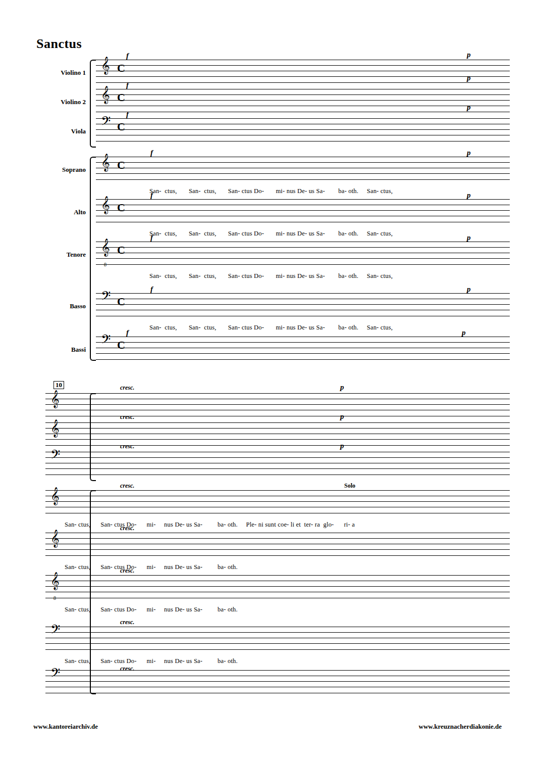Sanctus
Violino 1
𝄞 C f p p
Violino 2
𝄞 C f p
Viola
𝄢 C f
Soprano
𝄞 C f p
San- ctus, San- ctus, San- ctus Do- mi- nus De- us Sa- ba- oth. San- ctus,
Alto
𝄞 C f p
San- ctus, San- ctus, San- ctus Do- mi- nus De- us Sa- ba- oth. San- ctus,
Tenore
𝄞 8 C f p
San- ctus, San- ctus, San- ctus Do- mi- nus De- us Sa- ba- oth. San- ctus,
Basso
𝄢 C f p
San- ctus, San- ctus, San- ctus Do- mi- nus De- us Sa- ba- oth. San- ctus,
Bassi
𝄢 C f p
10
𝄞 cresc. p
𝄞 cresc. p
𝄢 cresc. p
𝄞 cresc. Solo
San- ctus, San- ctus Do- mi- nus De- us Sa- ba- oth. Ple- ni sunt coe- li et ter- ra glo- ri- a
𝄞 cresc.
San- ctus, San- ctus Do- mi- nus De- us Sa- ba- oth.
𝄞 8 cresc.
San- ctus, San- ctus Do- mi- nus De- us Sa- ba- oth.
𝄢 cresc.
San- ctus, San- ctus Do- mi- nus De- us Sa- ba- oth.
𝄢 cresc.
www.kantoreiarchiv.de www.kreuznacherdiakonie.de
Choral score page titled Sanctus. Two systems. Instruments from top: Violino 1, Violino 2, Viola, then voices Soprano, Alto, Tenore, Basso, and Bassi continuo. Common time throughout. Dynamics: forte at the opening in all parts, piano near the end of the first system, crescendo markings at measure 10 followed by piano in the strings, and a Solo indication in the Soprano. Text sung: Sanctus, Sanctus, Sanctus Dominus Deus Sabaoth. Pleni sunt coeli et terra gloria.